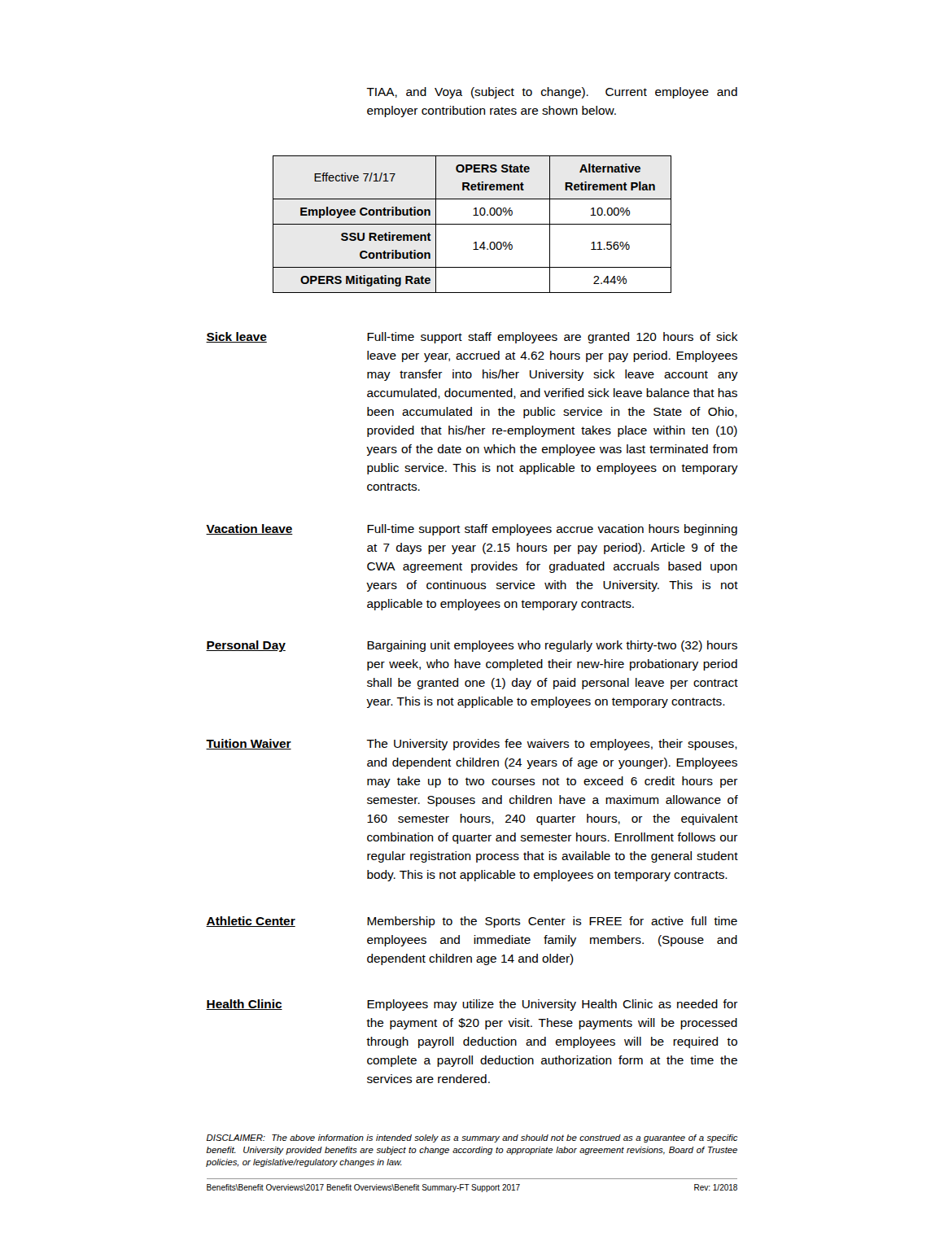TIAA, and Voya (subject to change). Current employee and employer contribution rates are shown below.
| Effective 7/1/17 | OPERS State Retirement | Alternative Retirement Plan |
| Employee Contribution | 10.00% | 10.00% |
| SSU Retirement Contribution | 14.00% | 11.56% |
| OPERS Mitigating Rate | | 2.44% |
Sick leave
Full-time support staff employees are granted 120 hours of sick leave per year, accrued at 4.62 hours per pay period. Employees may transfer into his/her University sick leave account any accumulated, documented, and verified sick leave balance that has been accumulated in the public service in the State of Ohio, provided that his/her re-employment takes place within ten (10) years of the date on which the employee was last terminated from public service. This is not applicable to employees on temporary contracts.
Vacation leave
Full-time support staff employees accrue vacation hours beginning at 7 days per year (2.15 hours per pay period). Article 9 of the CWA agreement provides for graduated accruals based upon years of continuous service with the University. This is not applicable to employees on temporary contracts.
Personal Day
Bargaining unit employees who regularly work thirty-two (32) hours per week, who have completed their new-hire probationary period shall be granted one (1) day of paid personal leave per contract year. This is not applicable to employees on temporary contracts.
Tuition Waiver
The University provides fee waivers to employees, their spouses, and dependent children (24 years of age or younger). Employees may take up to two courses not to exceed 6 credit hours per semester. Spouses and children have a maximum allowance of 160 semester hours, 240 quarter hours, or the equivalent combination of quarter and semester hours. Enrollment follows our regular registration process that is available to the general student body. This is not applicable to employees on temporary contracts.
Athletic Center
Membership to the Sports Center is FREE for active full time employees and immediate family members. (Spouse and dependent children age 14 and older)
Health Clinic
Employees may utilize the University Health Clinic as needed for the payment of $20 per visit. These payments will be processed through payroll deduction and employees will be required to complete a payroll deduction authorization form at the time the services are rendered.
DISCLAIMER: The above information is intended solely as a summary and should not be construed as a guarantee of a specific benefit. University provided benefits are subject to change according to appropriate labor agreement revisions, Board of Trustee policies, or legislative/regulatory changes in law.
Benefits\Benefit Overviews\2017 Benefit Overviews\Benefit Summary-FT Support 2017 Rev: 1/2018